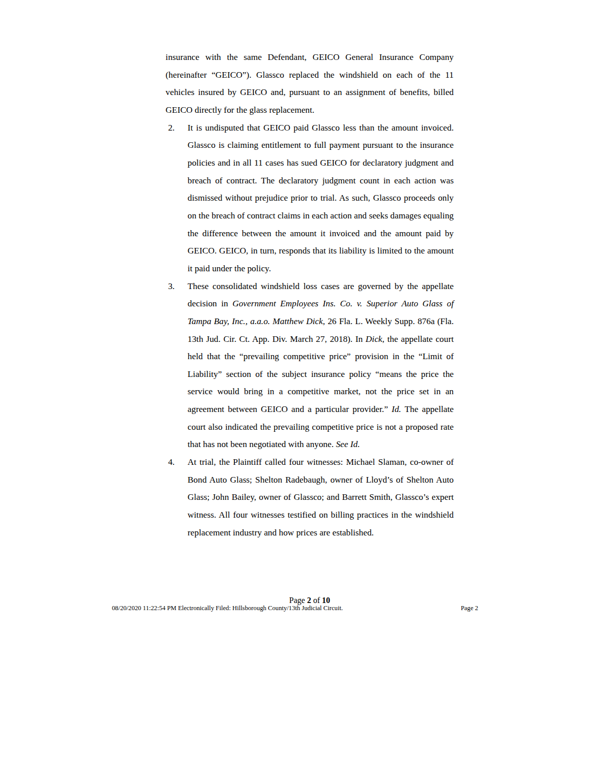insurance with the same Defendant, GEICO General Insurance Company (hereinafter “GEICO”). Glassco replaced the windshield on each of the 11 vehicles insured by GEICO and, pursuant to an assignment of benefits, billed GEICO directly for the glass replacement.
It is undisputed that GEICO paid Glassco less than the amount invoiced. Glassco is claiming entitlement to full payment pursuant to the insurance policies and in all 11 cases has sued GEICO for declaratory judgment and breach of contract. The declaratory judgment count in each action was dismissed without prejudice prior to trial. As such, Glassco proceeds only on the breach of contract claims in each action and seeks damages equaling the difference between the amount it invoiced and the amount paid by GEICO. GEICO, in turn, responds that its liability is limited to the amount it paid under the policy.
These consolidated windshield loss cases are governed by the appellate decision in Government Employees Ins. Co. v. Superior Auto Glass of Tampa Bay, Inc., a.a.o. Matthew Dick, 26 Fla. L. Weekly Supp. 876a (Fla. 13th Jud. Cir. Ct. App. Div. March 27, 2018). In Dick, the appellate court held that the “prevailing competitive price” provision in the “Limit of Liability” section of the subject insurance policy “means the price the service would bring in a competitive market, not the price set in an agreement between GEICO and a particular provider.” Id. The appellate court also indicated the prevailing competitive price is not a proposed rate that has not been negotiated with anyone. See Id.
At trial, the Plaintiff called four witnesses: Michael Slaman, co-owner of Bond Auto Glass; Shelton Radebaugh, owner of Lloyd’s of Shelton Auto Glass; John Bailey, owner of Glassco; and Barrett Smith, Glassco’s expert witness. All four witnesses testified on billing practices in the windshield replacement industry and how prices are established.
Page 2 of 10
08/20/2020 11:22:54 PM Electronically Filed: Hillsborough County/13th Judicial Circuit. Page 2